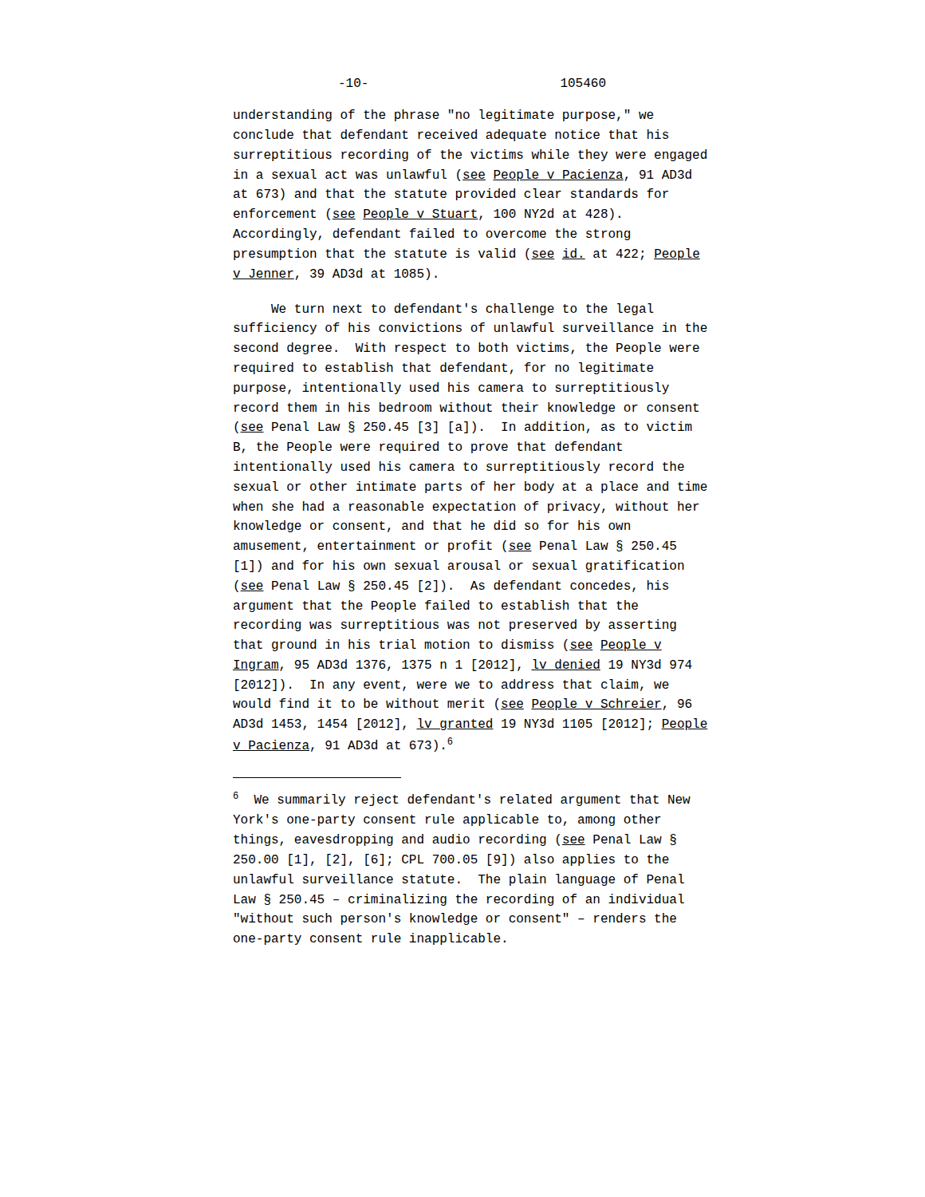-10-105460
understanding of the phrase "no legitimate purpose," we conclude that defendant received adequate notice that his surreptitious recording of the victims while they were engaged in a sexual act was unlawful (see People v Pacienza, 91 AD3d at 673) and that the statute provided clear standards for enforcement (see People v Stuart, 100 NY2d at 428). Accordingly, defendant failed to overcome the strong presumption that the statute is valid (see id. at 422; People v Jenner, 39 AD3d at 1085).
We turn next to defendant's challenge to the legal sufficiency of his convictions of unlawful surveillance in the second degree. With respect to both victims, the People were required to establish that defendant, for no legitimate purpose, intentionally used his camera to surreptitiously record them in his bedroom without their knowledge or consent (see Penal Law § 250.45 [3] [a]). In addition, as to victim B, the People were required to prove that defendant intentionally used his camera to surreptitiously record the sexual or other intimate parts of her body at a place and time when she had a reasonable expectation of privacy, without her knowledge or consent, and that he did so for his own amusement, entertainment or profit (see Penal Law § 250.45 [1]) and for his own sexual arousal or sexual gratification (see Penal Law § 250.45 [2]). As defendant concedes, his argument that the People failed to establish that the recording was surreptitious was not preserved by asserting that ground in his trial motion to dismiss (see People v Ingram, 95 AD3d 1376, 1375 n 1 [2012], lv denied 19 NY3d 974 [2012]). In any event, were we to address that claim, we would find it to be without merit (see People v Schreier, 96 AD3d 1453, 1454 [2012], lv granted 19 NY3d 1105 [2012]; People v Pacienza, 91 AD3d at 673).6
6 We summarily reject defendant's related argument that New York's one-party consent rule applicable to, among other things, eavesdropping and audio recording (see Penal Law § 250.00 [1], [2], [6]; CPL 700.05 [9]) also applies to the unlawful surveillance statute. The plain language of Penal Law § 250.45 – criminalizing the recording of an individual "without such person's knowledge or consent" – renders the one-party consent rule inapplicable.